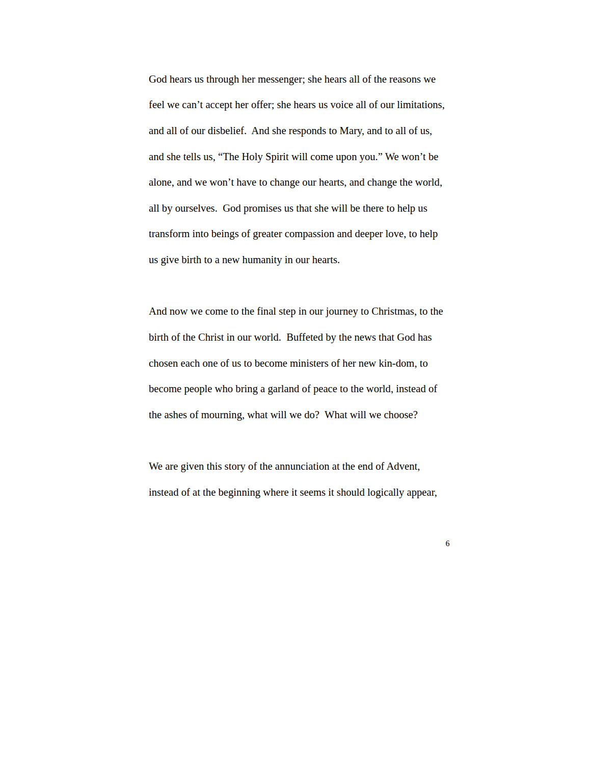God hears us through her messenger; she hears all of the reasons we feel we can’t accept her offer; she hears us voice all of our limitations, and all of our disbelief. And she responds to Mary, and to all of us, and she tells us, “The Holy Spirit will come upon you.” We won’t be alone, and we won’t have to change our hearts, and change the world, all by ourselves. God promises us that she will be there to help us transform into beings of greater compassion and deeper love, to help us give birth to a new humanity in our hearts.
And now we come to the final step in our journey to Christmas, to the birth of the Christ in our world. Buffeted by the news that God has chosen each one of us to become ministers of her new kin-dom, to become people who bring a garland of peace to the world, instead of the ashes of mourning, what will we do? What will we choose?
We are given this story of the annunciation at the end of Advent, instead of at the beginning where it seems it should logically appear,
6